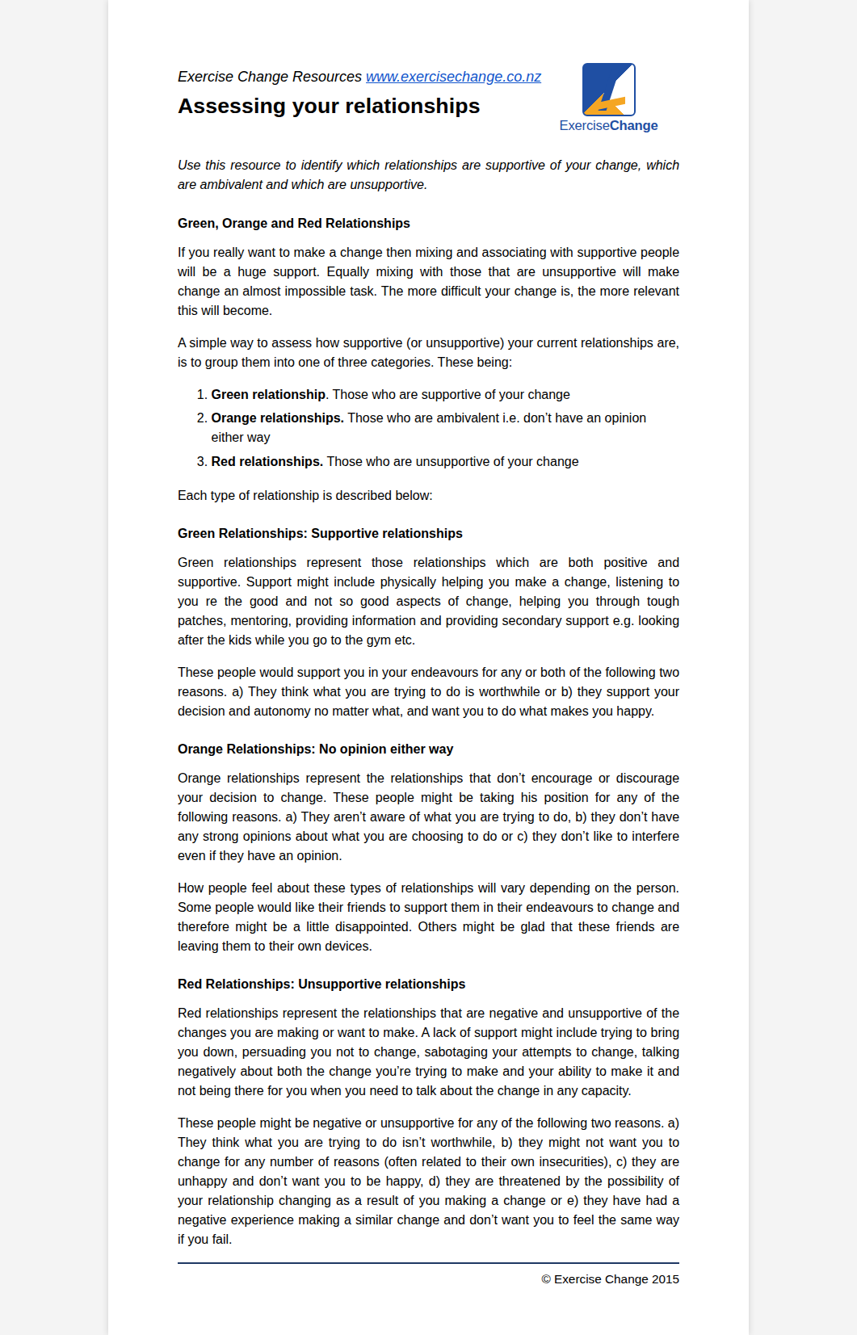Exercise Change Resources www.exercisechange.co.nz
Assessing your relationships
Exercise Change
Use this resource to identify which relationships are supportive of your change, which are ambivalent and which are unsupportive.
Green, Orange and Red Relationships
If you really want to make a change then mixing and associating with supportive people will be a huge support. Equally mixing with those that are unsupportive will make change an almost impossible task. The more difficult your change is, the more relevant this will become.
A simple way to assess how supportive (or unsupportive) your current relationships are, is to group them into one of three categories. These being:
Green relationship. Those who are supportive of your change
Orange relationships. Those who are ambivalent i.e. don’t have an opinion either way
Red relationships. Those who are unsupportive of your change
Each type of relationship is described below:
Green Relationships: Supportive relationships
Green relationships represent those relationships which are both positive and supportive. Support might include physically helping you make a change, listening to you re the good and not so good aspects of change, helping you through tough patches, mentoring, providing information and providing secondary support e.g. looking after the kids while you go to the gym etc.
These people would support you in your endeavours for any or both of the following two reasons. a) They think what you are trying to do is worthwhile or b) they support your decision and autonomy no matter what, and want you to do what makes you happy.
Orange Relationships: No opinion either way
Orange relationships represent the relationships that don’t encourage or discourage your decision to change. These people might be taking his position for any of the following reasons. a) They aren’t aware of what you are trying to do, b) they don’t have any strong opinions about what you are choosing to do or c) they don’t like to interfere even if they have an opinion.
How people feel about these types of relationships will vary depending on the person. Some people would like their friends to support them in their endeavours to change and therefore might be a little disappointed. Others might be glad that these friends are leaving them to their own devices.
Red Relationships: Unsupportive relationships
Red relationships represent the relationships that are negative and unsupportive of the changes you are making or want to make. A lack of support might include trying to bring you down, persuading you not to change, sabotaging your attempts to change, talking negatively about both the change you’re trying to make and your ability to make it and not being there for you when you need to talk about the change in any capacity.
These people might be negative or unsupportive for any of the following two reasons. a) They think what you are trying to do isn’t worthwhile, b) they might not want you to change for any number of reasons (often related to their own insecurities), c) they are unhappy and don’t want you to be happy, d) they are threatened by the possibility of your relationship changing as a result of you making a change or e) they have had a negative experience making a similar change and don’t want you to feel the same way if you fail.
© Exercise Change 2015